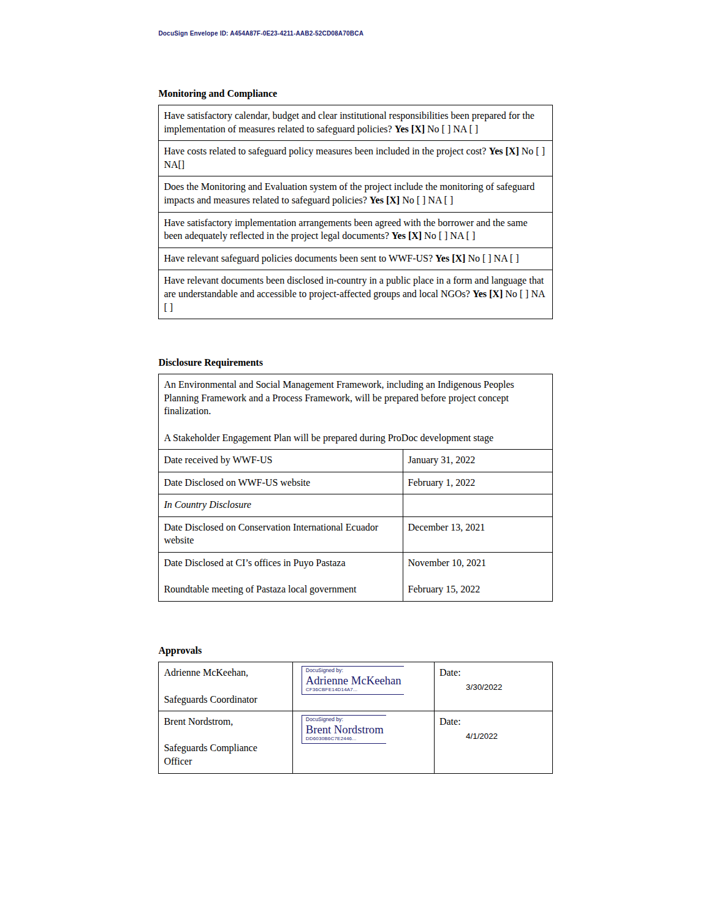DocuSign Envelope ID: A454A87F-0E23-4211-AAB2-52CD08A70BCA
Monitoring and Compliance
| Have satisfactory calendar, budget and clear institutional responsibilities been prepared for the implementation of measures related to safeguard policies? Yes [X] No [ ] NA [ ] |
| Have costs related to safeguard policy measures been included in the project cost? Yes [X] No [ ] NA[] |
| Does the Monitoring and Evaluation system of the project include the monitoring of safeguard impacts and measures related to safeguard policies? Yes [X] No [ ] NA [ ] |
| Have satisfactory implementation arrangements been agreed with the borrower and the same been adequately reflected in the project legal documents? Yes [X] No [ ] NA [ ] |
| Have relevant safeguard policies documents been sent to WWF-US? Yes [X] No [ ] NA [ ] |
| Have relevant documents been disclosed in-country in a public place in a form and language that are understandable and accessible to project-affected groups and local NGOs? Yes [X] No [ ] NA [ ] |
Disclosure Requirements
| An Environmental and Social Management Framework, including an Indigenous Peoples Planning Framework and a Process Framework, will be prepared before project concept finalization. A Stakeholder Engagement Plan will be prepared during ProDoc development stage |
| Date received by WWF-US | January 31, 2022 |
| Date Disclosed on WWF-US website | February 1, 2022 |
| In Country Disclosure | |
| Date Disclosed on Conservation International Ecuador website | December 13, 2021 |
| Date Disclosed at CI’s offices in Puyo Pastaza Roundtable meeting of Pastaza local government | November 10, 2021 February 15, 2022 |
Approvals
| Adrienne McKeehan, Safeguards Coordinator | DocuSigned by: Adrienne McKeehan CF36CBFE14D14A7... | Date: 3/30/2022 |
| Brent Nordstrom, Safeguards Compliance Officer | DocuSigned by: Brent Nordstrom DD6030B6C7E2446... | Date: 4/1/2022 |